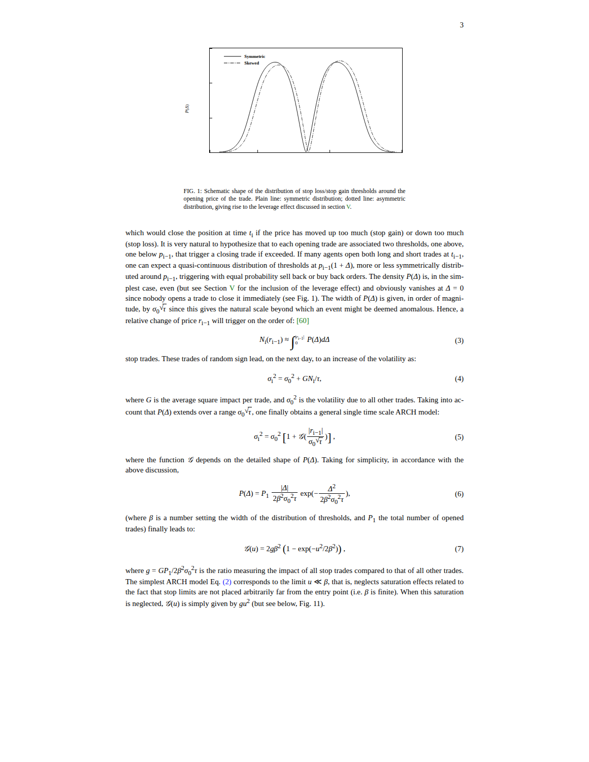3
Symmetric
Skewed
0.03
0.02
0.01
0
−0.15
−0.05
0.05
0.15
Δ
P(Δ)
FIG. 1: Schematic shape of the distribution of stop loss/stop gain thresholds around the opening price of the trade. Plain line: symmetric distribution; dotted line: asymmetric distribution, giving rise to the leverage effect discussed in section V.
which would close the position at time ti if the price has moved up too much (stop gain) or down too much (stop loss). It is very natural to hypothesize that to each opening trade are associated two thresholds, one above, one below pi−1, that trigger a closing trade if exceeded. If many agents open both long and short trades at ti−1, one can expect a quasi-continuous distribution of thresholds at pi−1(1 + Δ), more or less symmetrically distributed around pi−1, triggering with equal probability sell back or buy back orders. The density P(Δ) is, in the simplest case, even (but see Section V for the inclusion of the leverage effect) and obviously vanishes at Δ = 0 since nobody opens a trade to close it immediately (see Fig. 1). The width of P(Δ) is given, in order of magnitude, by σ0 τ since this gives the natural scale beyond which an event might be deemed anomalous. Hence, a relative change of price ri−1 will trigger on the order of: [60]
Ni(ri−1) ≈ ∫|ri−1|0 P(Δ)dΔ
(3)
stop trades. These trades of random sign lead, on the next day, to an increase of the volatility as:
σi2 = σ02 + GNi/τ,
(4)
where G is the average square impact per trade, and σ02 is the volatility due to all other trades. Taking into account that P(Δ) extends over a range σ0 τ, one finally obtains a general single time scale ARCH model:
σi2 = σ02 [1 + 𝒢(|ri−1|σ0 τ)] ,
(5)
where the function 𝒢 depends on the detailed shape of P(Δ). Taking for simplicity, in accordance with the above discussion,
P(Δ) = P1 |Δ|2β2σ02τ exp(−Δ22β2σ02τ),
(6)
(where β is a number setting the width of the distribution of thresholds, and P1 the total number of opened trades) finally leads to:
𝒢(u) = 2gβ2 (1 − exp(−u2/2β2)) ,
(7)
where g = GP1/2β2σ02τ is the ratio measuring the impact of all stop trades compared to that of all other trades. The simplest ARCH model Eq. (2) corresponds to the limit u ≪ β, that is, neglects saturation effects related to the fact that stop limits are not placed arbitrarily far from the entry point (i.e. β is finite). When this saturation is neglected, 𝒢(u) is simply given by gu2 (but see below, Fig. 11).